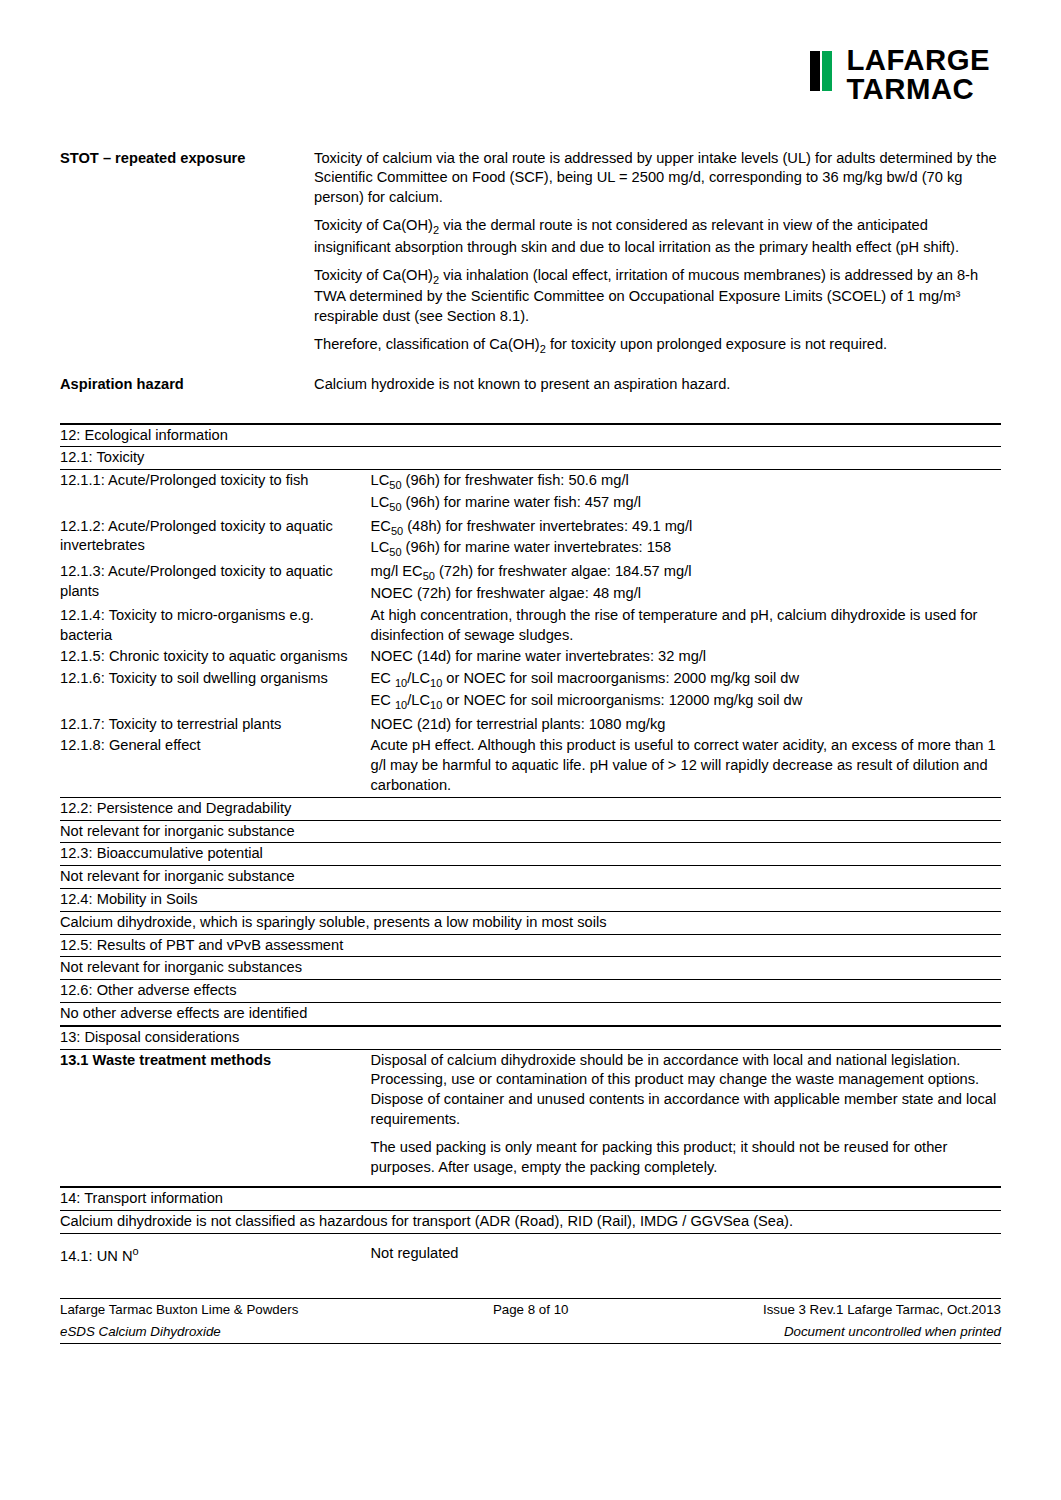LAFARGE
TARMAC
| STOT – repeated exposure | Toxicity of calcium via the oral route is addressed by upper intake levels (UL) for adults determined by the Scientific Committee on Food (SCF), being UL = 2500 mg/d, corresponding to 36 mg/kg bw/d (70 kg person) for calcium. Toxicity of Ca(OH) 2 via the dermal route is not considered as relevant in view of the anticipated insignificant absorption through skin and due to local irritation as the primary health effect (pH shift). Toxicity of Ca(OH) 2 via inhalation (local effect, irritation of mucous membranes) is addressed by an 8-h TWA determined by the Scientific Committee on Occupational Exposure Limits (SCOEL) of 1 mg/m³ respirable dust (see Section 8.1). Therefore, classification of Ca(OH) 2 for toxicity upon prolonged exposure is not required. |
| Aspiration hazard | Calcium hydroxide is not known to present an aspiration hazard. |
| 12: Ecological information |
| 12.1: Toxicity |
| 12.1.1: Acute/Prolonged toxicity to fish | LC 50 (96h) for freshwater fish: 50.6 mg/l LC 50 (96h) for marine water fish: 457 mg/l |
| 12.1.2: Acute/Prolonged toxicity to aquatic invertebrates | EC 50 (48h) for freshwater invertebrates: 49.1 mg/l LC 50 (96h) for marine water invertebrates: 158 |
| 12.1.3: Acute/Prolonged toxicity to aquatic plants | mg/l EC 50 (72h) for freshwater algae: 184.57 mg/l NOEC (72h) for freshwater algae: 48 mg/l |
| 12.1.4: Toxicity to micro-organisms e.g. bacteria | At high concentration, through the rise of temperature and pH, calcium dihydroxide is used for disinfection of sewage sludges. |
| 12.1.5: Chronic toxicity to aquatic organisms | NOEC (14d) for marine water invertebrates: 32 mg/l |
| 12.1.6: Toxicity to soil dwelling organisms | EC 10 /LC 10 or NOEC for soil macroorganisms: 2000 mg/kg soil dw EC 10 /LC 10 or NOEC for soil microorganisms: 12000 mg/kg soil dw |
| 12.1.7: Toxicity to terrestrial plants | NOEC (21d) for terrestrial plants: 1080 mg/kg |
| 12.1.8: General effect | Acute pH effect. Although this product is useful to correct water acidity, an excess of more than 1 g/l may be harmful to aquatic life. pH value of > 12 will rapidly decrease as result of dilution and carbonation. |
| 12.2: Persistence and Degradability |
| Not relevant for inorganic substance |
| 12.3: Bioaccumulative potential |
| Not relevant for inorganic substance |
| 12.4: Mobility in Soils |
| Calcium dihydroxide, which is sparingly soluble, presents a low mobility in most soils |
| 12.5: Results of PBT and vPvB assessment |
| Not relevant for inorganic substances |
| 12.6: Other adverse effects |
| No other adverse effects are identified |
| 13: Disposal considerations |
| 13.1 Waste treatment methods | Disposal of calcium dihydroxide should be in accordance with local and national legislation. Processing, use or contamination of this product may change the waste management options. Dispose of container and unused contents in accordance with applicable member state and local requirements. The used packing is only meant for packing this product; it should not be reused for other purposes. After usage, empty the packing completely. |
| 14: Transport information |
| Calcium dihydroxide is not classified as hazardous for transport (ADR (Road), RID (Rail), IMDG / GGVSea (Sea). |
| 14.1: UN N o | Not regulated |
| Lafarge Tarmac Buxton Lime & Powders | Page 8 of 10 | Issue 3 Rev.1 Lafarge Tarmac, Oct.2013 |
| eSDS Calcium Dihydroxide | | Document uncontrolled when printed |